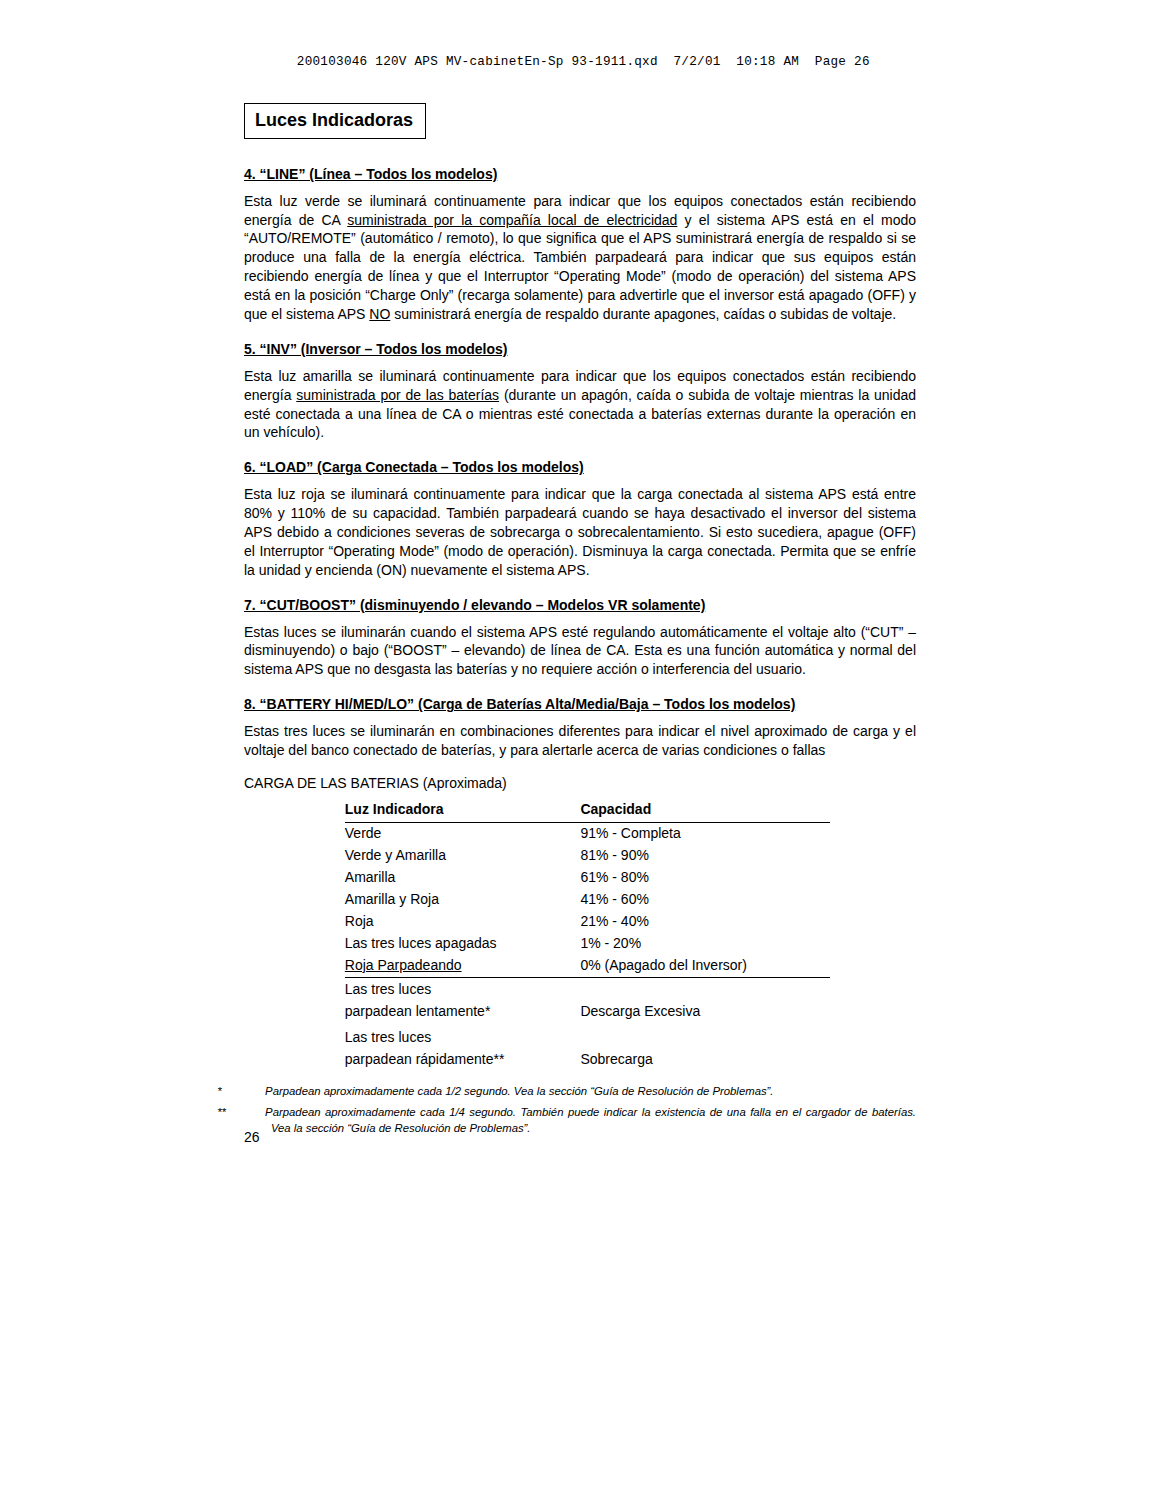200103046 120V APS MV-cabinetEn-Sp 93-1911.qxd 7/2/01 10:18 AM Page 26
Luces Indicadoras
4. “LINE” (Línea – Todos los modelos)
Esta luz verde se iluminará continuamente para indicar que los equipos conectados están recibiendo energía de CA suministrada por la compañía local de electricidad y el sistema APS está en el modo “AUTO/REMOTE” (automático / remoto), lo que significa que el APS suministrará energía de respaldo si se produce una falla de la energía eléctrica. También parpadeará para indicar que sus equipos están recibiendo energía de línea y que el Interruptor “Operating Mode” (modo de operación) del sistema APS está en la posición “Charge Only” (recarga solamente) para advertirle que el inversor está apagado (OFF) y que el sistema APS NO suministrará energía de respaldo durante apagones, caídas o subidas de voltaje.
5. “INV” (Inversor – Todos los modelos)
Esta luz amarilla se iluminará continuamente para indicar que los equipos conectados están recibiendo energía suministrada por de las baterías (durante un apagón, caída o subida de voltaje mientras la unidad esté conectada a una línea de CA o mientras esté conectada a baterías externas durante la operación en un vehículo).
6. “LOAD” (Carga Conectada – Todos los modelos)
Esta luz roja se iluminará continuamente para indicar que la carga conectada al sistema APS está entre 80% y 110% de su capacidad. También parpadeará cuando se haya desactivado el inversor del sistema APS debido a condiciones severas de sobrecarga o sobrecalentamiento. Si esto sucediera, apague (OFF) el Interruptor “Operating Mode” (modo de operación). Disminuya la carga conectada. Permita que se enfríe la unidad y encienda (ON) nuevamente el sistema APS.
7. “CUT/BOOST” (disminuyendo / elevando – Modelos VR solamente)
Estas luces se iluminarán cuando el sistema APS esté regulando automáticamente el voltaje alto (“CUT” – disminuyendo) o bajo (“BOOST” – elevando) de línea de CA. Esta es una función automática y normal del sistema APS que no desgasta las baterías y no requiere acción o interferencia del usuario.
8. “BATTERY HI/MED/LO” (Carga de Baterías Alta/Media/Baja – Todos los modelos)
Estas tres luces se iluminarán en combinaciones diferentes para indicar el nivel aproximado de carga y el voltaje del banco conectado de baterías, y para alertarle acerca de varias condiciones o fallas
CARGA DE LAS BATERIAS (Aproximada)
| Luz Indicadora | Capacidad |
| --- | --- |
| Verde | 91% - Completa |
| Verde y Amarilla | 81% - 90% |
| Amarilla | 61% - 80% |
| Amarilla y Roja | 41% - 60% |
| Roja | 21% - 40% |
| Las tres luces apagadas | 1% - 20% |
| Roja Parpadeando | 0% (Apagado del Inversor) |
| Las tres luces | |
| parpadean lentamente* | Descarga Excesiva |
| Las tres luces | |
| parpadean rápidamente** | Sobrecarga |
*Parpadean aproximadamente cada 1/2 segundo. Vea la sección “Guía de Resolución de Problemas”.
**Parpadean aproximadamente cada 1/4 segundo. También puede indicar la existencia de una falla en el cargador de baterías. Vea la sección “Guía de Resolución de Problemas”.
26